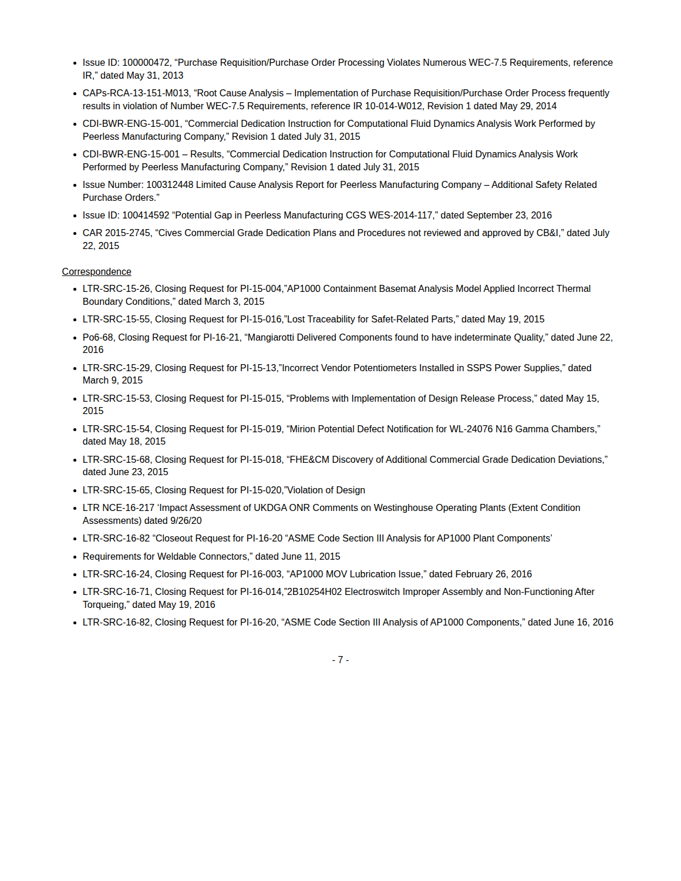Issue ID: 100000472, “Purchase Requisition/Purchase Order Processing Violates Numerous WEC-7.5 Requirements, reference IR,” dated May 31, 2013
CAPs-RCA-13-151-M013, “Root Cause Analysis – Implementation of Purchase Requisition/Purchase Order Process frequently results in violation of Number WEC-7.5 Requirements, reference IR 10-014-W012, Revision 1 dated May 29, 2014
CDI-BWR-ENG-15-001, “Commercial Dedication Instruction for Computational Fluid Dynamics Analysis Work Performed by Peerless Manufacturing Company,” Revision 1 dated July 31, 2015
CDI-BWR-ENG-15-001 – Results, “Commercial Dedication Instruction for Computational Fluid Dynamics Analysis Work Performed by Peerless Manufacturing Company,” Revision 1 dated July 31, 2015
Issue Number: 100312448 Limited Cause Analysis Report for Peerless Manufacturing Company – Additional Safety Related Purchase Orders.”
Issue ID: 100414592 “Potential Gap in Peerless Manufacturing CGS WES-2014-117,” dated September 23, 2016
CAR 2015-2745, “Cives Commercial Grade Dedication Plans and Procedures not reviewed and approved by CB&I,” dated July 22, 2015
Correspondence
LTR-SRC-15-26, Closing Request for PI-15-004,”AP1000 Containment Basemat Analysis Model Applied Incorrect Thermal Boundary Conditions,” dated March 3, 2015
LTR-SRC-15-55, Closing Request for PI-15-016,”Lost Traceability for Safet-Related Parts,” dated May 19, 2015
Po6-68, Closing Request for PI-16-21, “Mangiarotti Delivered Components found to have indeterminate Quality,” dated June 22, 2016
LTR-SRC-15-29, Closing Request for PI-15-13,”Incorrect Vendor Potentiometers Installed in SSPS Power Supplies,” dated March 9, 2015
LTR-SRC-15-53, Closing Request for PI-15-015, “Problems with Implementation of Design Release Process,” dated May 15, 2015
LTR-SRC-15-54, Closing Request for PI-15-019, “Mirion Potential Defect Notification for WL-24076 N16 Gamma Chambers,” dated May 18, 2015
LTR-SRC-15-68, Closing Request for PI-15-018, “FHE&CM Discovery of Additional Commercial Grade Dedication Deviations,” dated June 23, 2015
LTR-SRC-15-65, Closing Request for PI-15-020,”Violation of Design
LTR NCE-16-217 ‘Impact Assessment of UKDGA ONR Comments on Westinghouse Operating Plants (Extent Condition Assessments) dated 9/26/20
LTR-SRC-16-82 “Closeout Request for PI-16-20 “ASME Code Section III Analysis for AP1000 Plant Components’
Requirements for Weldable Connectors,” dated June 11, 2015
LTR-SRC-16-24, Closing Request for PI-16-003, “AP1000 MOV Lubrication Issue,” dated February 26, 2016
LTR-SRC-16-71, Closing Request for PI-16-014,”2B10254H02 Electroswitch Improper Assembly and Non-Functioning After Torqueing,” dated May 19, 2016
LTR-SRC-16-82, Closing Request for PI-16-20, “ASME Code Section III Analysis of AP1000 Components,” dated June 16, 2016
- 7 -